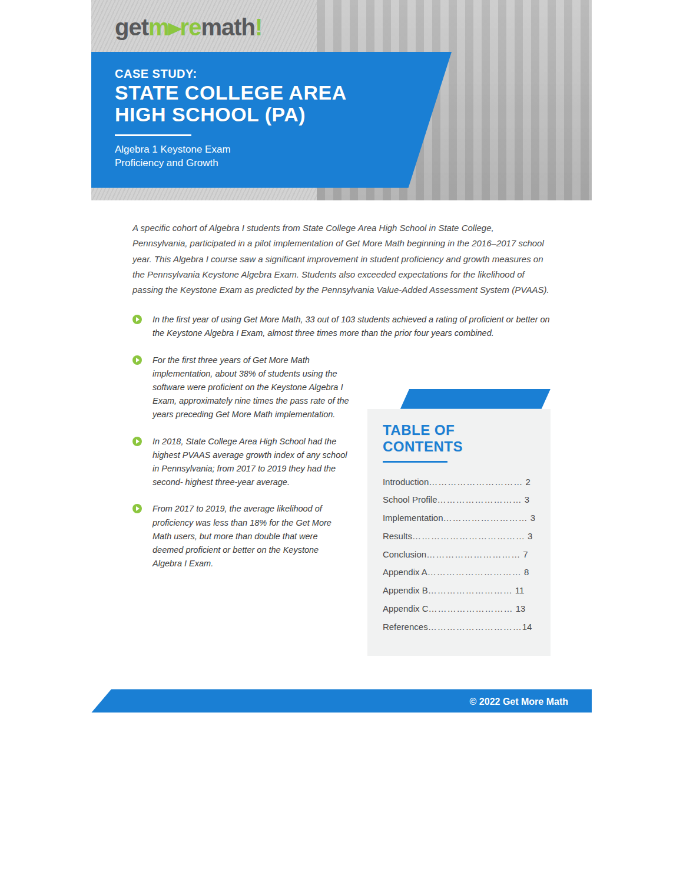STATE COLLEGE AREA HIGH SCHOOL
get m▸re math!
CASE STUDY:
STATE COLLEGE AREA
HIGH SCHOOL (PA)
Algebra 1 Keystone Exam
Proficiency and Growth
A specific cohort of Algebra I students from State College Area High School in State College, Pennsylvania, participated in a pilot implementation of Get More Math beginning in the 2016–2017 school year. This Algebra I course saw a significant improvement in student proficiency and growth measures on the Pennsylvania Keystone Algebra Exam. Students also exceeded expectations for the likelihood of passing the Keystone Exam as predicted by the Pennsylvania Value-Added Assessment System (PVAAS).
In the first year of using Get More Math, 33 out of 103 students achieved a rating of proficient or better on the Keystone Algebra I Exam, almost three times more than the prior four years combined.
For the first three years of Get More Math implementation, about 38% of students using the software were proficient on the Keystone Algebra I Exam, approximately nine times the pass rate of the years preceding Get More Math implementation.
In 2018, State College Area High School had the highest PVAAS average growth index of any school in Pennsylvania; from 2017 to 2019 they had the second- highest three-year average.
From 2017 to 2019, the average likelihood of proficiency was less than 18% for the Get More Math users, but more than double that were deemed proficient or better on the Keystone Algebra I Exam.
TABLE OF CONTENTS
Introduction………………………… 2
School Profile……………………… 3
Implementation……………………… 3
Results……………………………… 3
Conclusion………………………… 7
Appendix A………………………… 8
Appendix B……………………… 11
Appendix C……………………… 13
References…………………………14
© 2022 Get More Math